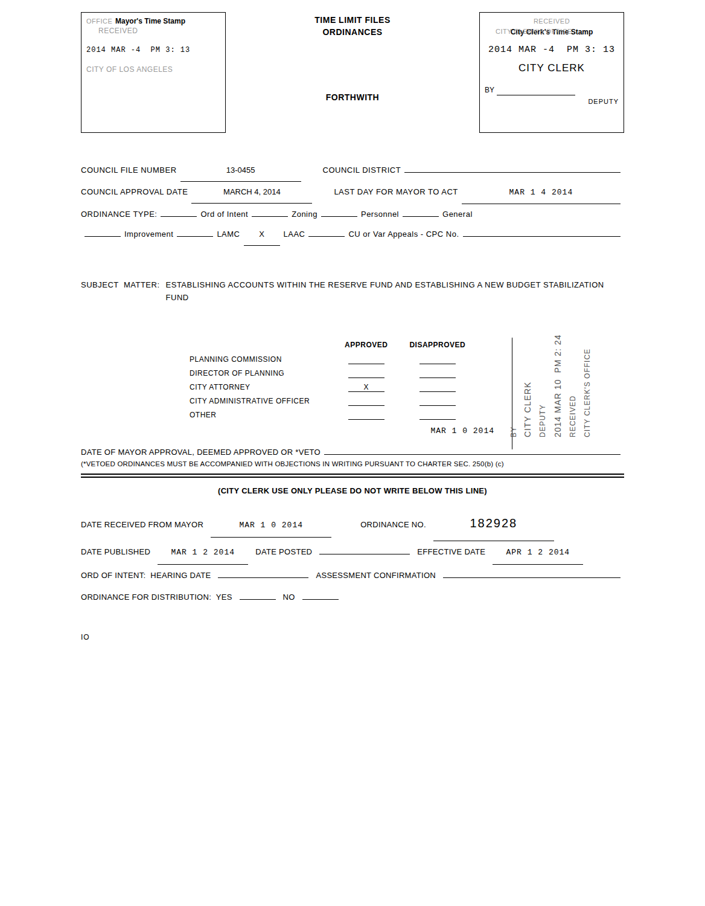OFFICE
Mayor's Time Stamp
RECEIVED
2014 MAR -4 PM 3: 13
CITY OF LOS ANGELES
TIME LIMIT FILES
ORDINANCES
FORTHWITH
RECEIVED
City Clerk's Time Stamp CITY CLERK'S OFFICE
2014 MAR -4 PM 3: 13
CITY CLERK
BY
DEPUTY
COUNCIL FILE NUMBER 13-0455 COUNCIL DISTRICT
COUNCIL APPROVAL DATE MARCH 4, 2014 LAST DAY FOR MAYOR TO ACT MAR 1 4 2014
ORDINANCE TYPE: Ord of Intent Zoning Personnel General
Improvement LAMC X LAAC CU or Var Appeals - CPC No.
SUBJECT MATTER:
ESTABLISHING ACCOUNTS WITHIN THE RESERVE FUND AND ESTABLISHING A NEW BUDGET STABILIZATION FUND
| | APPROVED | DISAPPROVED |
| --- | --- | --- |
| PLANNING COMMISSION | | |
| DIRECTOR OF PLANNING | | |
| CITY ATTORNEY | X | |
| CITY ADMINISTRATIVE OFFICER | | |
| OTHER | | |
BY CITY CLERK DEPUTY 2014 MAR 10 PM 2: 24 RECEIVED CITY CLERK'S OFFICE
MAR 1 0 2014
DATE OF MAYOR APPROVAL, DEEMED APPROVED OR *VETO
(*VETOED ORDINANCES MUST BE ACCOMPANIED WITH OBJECTIONS IN WRITING PURSUANT TO CHARTER SEC. 250(b) (c)
(CITY CLERK USE ONLY PLEASE DO NOT WRITE BELOW THIS LINE)
DATE RECEIVED FROM MAYOR MAR 1 0 2014 ORDINANCE NO. 182928
DATE PUBLISHED MAR 1 2 2014 DATE POSTED EFFECTIVE DATE APR 1 2 2014
ORD OF INTENT: HEARING DATE ASSESSMENT CONFIRMATION
ORDINANCE FOR DISTRIBUTION: YES NO
IO